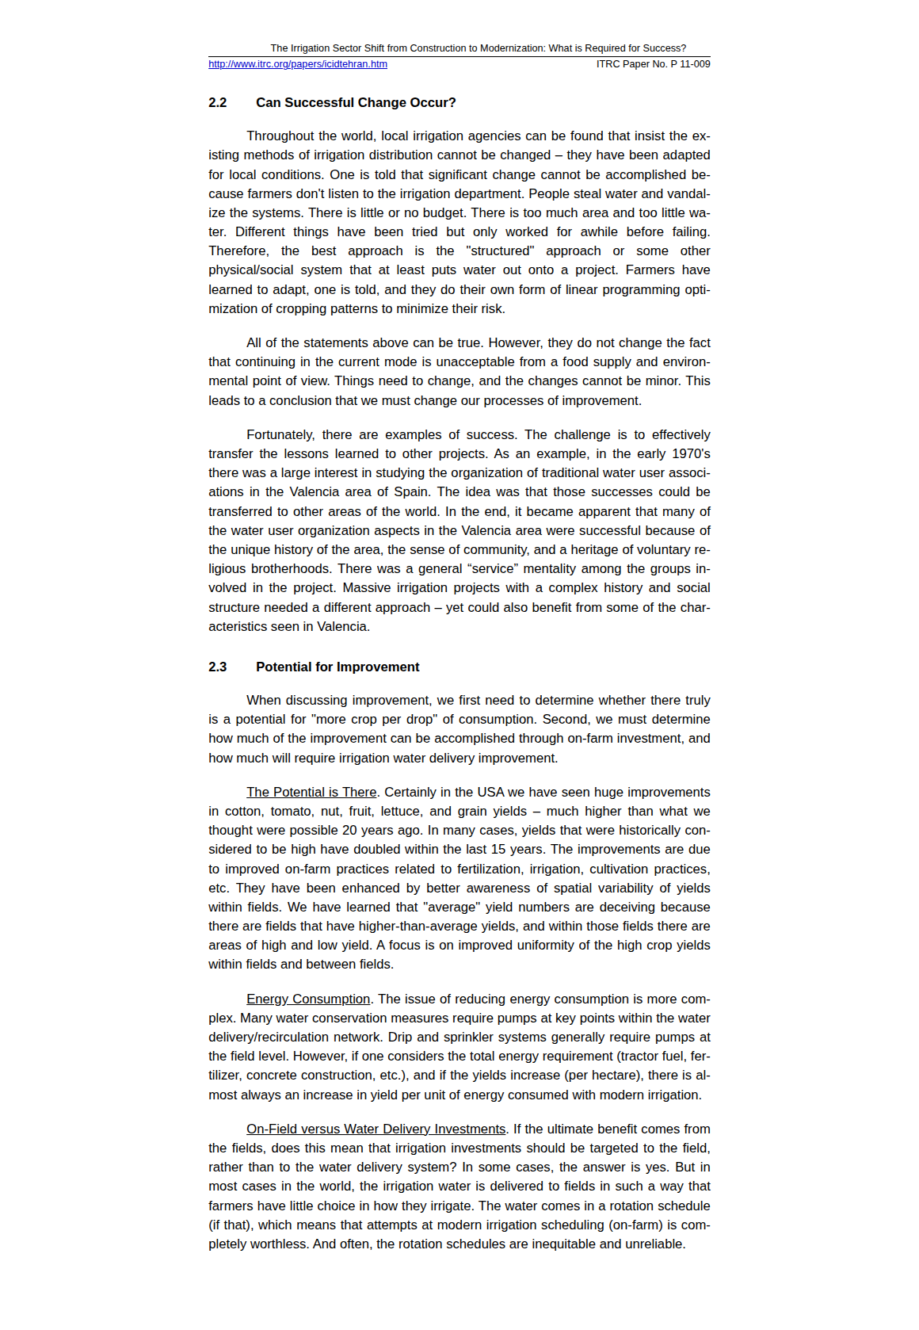The Irrigation Sector Shift from Construction to Modernization: What is Required for Success?
http://www.itrc.org/papers/icidtehran.htm ITRC Paper No. P 11-009
2.2 Can Successful Change Occur?
Throughout the world, local irrigation agencies can be found that insist the existing methods of irrigation distribution cannot be changed – they have been adapted for local conditions. One is told that significant change cannot be accomplished because farmers don't listen to the irrigation department. People steal water and vandalize the systems. There is little or no budget. There is too much area and too little water. Different things have been tried but only worked for awhile before failing. Therefore, the best approach is the "structured" approach or some other physical/social system that at least puts water out onto a project. Farmers have learned to adapt, one is told, and they do their own form of linear programming optimization of cropping patterns to minimize their risk.
All of the statements above can be true. However, they do not change the fact that continuing in the current mode is unacceptable from a food supply and environmental point of view. Things need to change, and the changes cannot be minor. This leads to a conclusion that we must change our processes of improvement.
Fortunately, there are examples of success. The challenge is to effectively transfer the lessons learned to other projects. As an example, in the early 1970's there was a large interest in studying the organization of traditional water user associations in the Valencia area of Spain. The idea was that those successes could be transferred to other areas of the world. In the end, it became apparent that many of the water user organization aspects in the Valencia area were successful because of the unique history of the area, the sense of community, and a heritage of voluntary religious brotherhoods. There was a general “service” mentality among the groups involved in the project. Massive irrigation projects with a complex history and social structure needed a different approach – yet could also benefit from some of the characteristics seen in Valencia.
2.3 Potential for Improvement
When discussing improvement, we first need to determine whether there truly is a potential for "more crop per drop" of consumption. Second, we must determine how much of the improvement can be accomplished through on-farm investment, and how much will require irrigation water delivery improvement.
The Potential is There. Certainly in the USA we have seen huge improvements in cotton, tomato, nut, fruit, lettuce, and grain yields – much higher than what we thought were possible 20 years ago. In many cases, yields that were historically considered to be high have doubled within the last 15 years. The improvements are due to improved on-farm practices related to fertilization, irrigation, cultivation practices, etc. They have been enhanced by better awareness of spatial variability of yields within fields. We have learned that "average" yield numbers are deceiving because there are fields that have higher-than-average yields, and within those fields there are areas of high and low yield. A focus is on improved uniformity of the high crop yields within fields and between fields.
Energy Consumption. The issue of reducing energy consumption is more complex. Many water conservation measures require pumps at key points within the water delivery/recirculation network. Drip and sprinkler systems generally require pumps at the field level. However, if one considers the total energy requirement (tractor fuel, fertilizer, concrete construction, etc.), and if the yields increase (per hectare), there is almost always an increase in yield per unit of energy consumed with modern irrigation.
On-Field versus Water Delivery Investments. If the ultimate benefit comes from the fields, does this mean that irrigation investments should be targeted to the field, rather than to the water delivery system? In some cases, the answer is yes. But in most cases in the world, the irrigation water is delivered to fields in such a way that farmers have little choice in how they irrigate. The water comes in a rotation schedule (if that), which means that attempts at modern irrigation scheduling (on-farm) is completely worthless. And often, the rotation schedules are inequitable and unreliable.